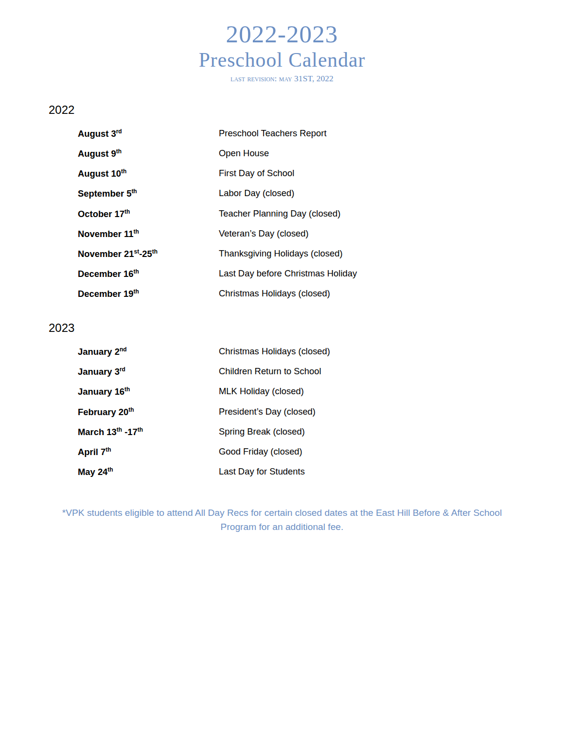2022-2023
Preschool Calendar
Last Revision: May 31st, 2022
2022
| August 3 rd | Preschool Teachers Report |
| August 9 th | Open House |
| August 10 th | First Day of School |
| September 5 th | Labor Day (closed) |
| October 17 th | Teacher Planning Day (closed) |
| November 11 th | Veteran’s Day (closed) |
| November 21 st -25 th | Thanksgiving Holidays (closed) |
| December 16 th | Last Day before Christmas Holiday |
| December 19 th | Christmas Holidays (closed) |
2023
| January 2 nd | Christmas Holidays (closed) |
| January 3 rd | Children Return to School |
| January 16 th | MLK Holiday (closed) |
| February 20 th | President’s Day (closed) |
| March 13 th -17 th | Spring Break (closed) |
| April 7 th | Good Friday (closed) |
| May 24 th | Last Day for Students |
*VPK students eligible to attend All Day Recs for certain closed dates at the East Hill Before & After School Program for an additional fee.